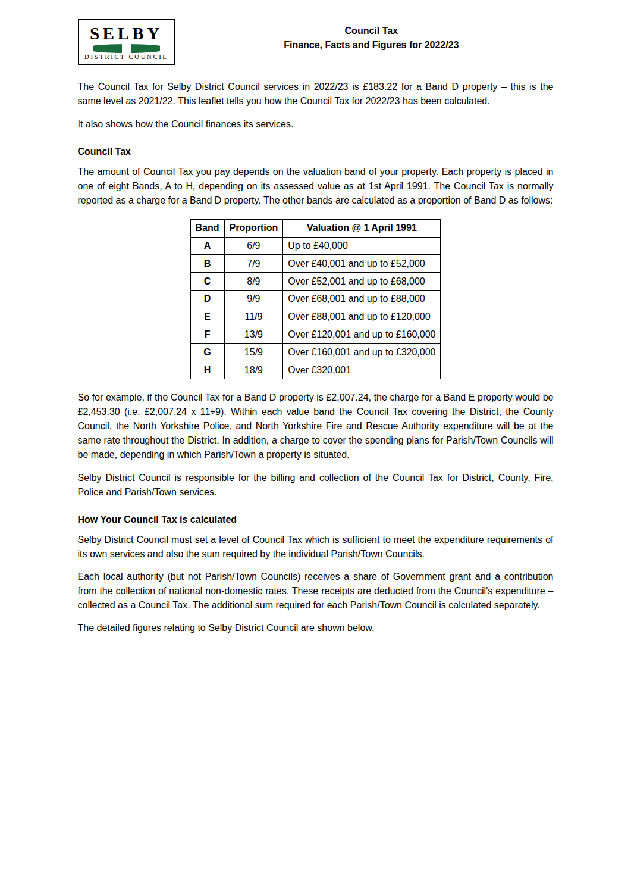SELBY DISTRICT COUNCIL
Council Tax
Finance, Facts and Figures for 2022/23
The Council Tax for Selby District Council services in 2022/23 is £183.22 for a Band D property – this is the same level as 2021/22. This leaflet tells you how the Council Tax for 2022/23 has been calculated.
It also shows how the Council finances its services.
Council Tax
The amount of Council Tax you pay depends on the valuation band of your property. Each property is placed in one of eight Bands, A to H, depending on its assessed value as at 1st April 1991. The Council Tax is normally reported as a charge for a Band D property. The other bands are calculated as a proportion of Band D as follows:
| Band | Proportion | Valuation @ 1 April 1991 |
| --- | --- | --- |
| A | 6/9 | Up to £40,000 |
| B | 7/9 | Over £40,001 and up to £52,000 |
| C | 8/9 | Over £52,001 and up to £68,000 |
| D | 9/9 | Over £68,001 and up to £88,000 |
| E | 11/9 | Over £88,001 and up to £120,000 |
| F | 13/9 | Over £120,001 and up to £160,000 |
| G | 15/9 | Over £160,001 and up to £320,000 |
| H | 18/9 | Over £320,001 |
So for example, if the Council Tax for a Band D property is £2,007.24, the charge for a Band E property would be £2,453.30 (i.e. £2,007.24 x 11÷9). Within each value band the Council Tax covering the District, the County Council, the North Yorkshire Police, and North Yorkshire Fire and Rescue Authority expenditure will be at the same rate throughout the District. In addition, a charge to cover the spending plans for Parish/Town Councils will be made, depending in which Parish/Town a property is situated.
Selby District Council is responsible for the billing and collection of the Council Tax for District, County, Fire, Police and Parish/Town services.
How Your Council Tax is calculated
Selby District Council must set a level of Council Tax which is sufficient to meet the expenditure requirements of its own services and also the sum required by the individual Parish/Town Councils.
Each local authority (but not Parish/Town Councils) receives a share of Government grant and a contribution from the collection of national non-domestic rates. These receipts are deducted from the Council's expenditure – collected as a Council Tax. The additional sum required for each Parish/Town Council is calculated separately.
The detailed figures relating to Selby District Council are shown below.